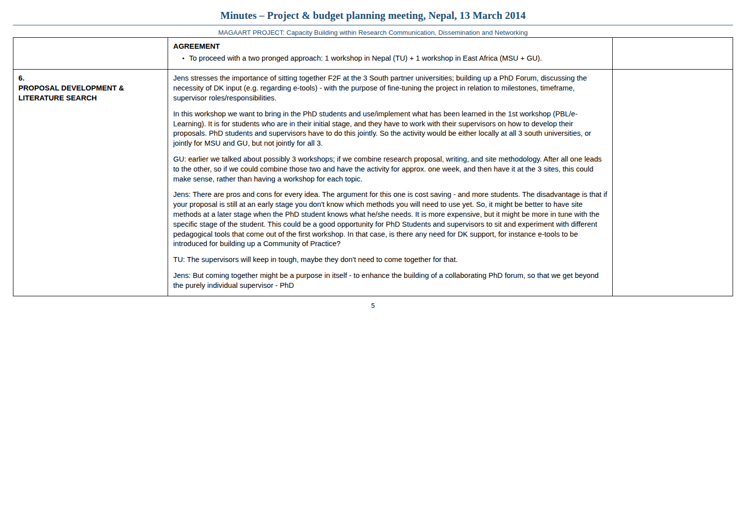Minutes – Project & budget planning meeting, Nepal, 13 March 2014
MAGAART PROJECT: Capacity Building within Research Communication, Dissemination and Networking
| | AGREEMENT To proceed with a two pronged approach: 1 workshop in Nepal (TU) + 1 workshop in East Africa (MSU + GU). | |
| 6. PROPOSAL DEVELOPMENT & LITERATURE SEARCH | Jens stresses the importance of sitting together F2F at the 3 South partner universities; building up a PhD Forum, discussing the necessity of DK input (e.g. regarding e-tools) - with the purpose of fine-tuning the project in relation to milestones, timeframe, supervisor roles/responsibilities. In this workshop we want to bring in the PhD students and use/implement what has been learned in the 1st workshop (PBL/e-Learning). It is for students who are in their initial stage, and they have to work with their supervisors on how to develop their proposals. PhD students and supervisors have to do this jointly. So the activity would be either locally at all 3 south universities, or jointly for MSU and GU, but not jointly for all 3. GU: earlier we talked about possibly 3 workshops; if we combine research proposal, writing, and site methodology. After all one leads to the other, so if we could combine those two and have the activity for approx. one week, and then have it at the 3 sites, this could make sense, rather than having a workshop for each topic. Jens: There are pros and cons for every idea. The argument for this one is cost saving - and more students. The disadvantage is that if your proposal is still at an early stage you don't know which methods you will need to use yet. So, it might be better to have site methods at a later stage when the PhD student knows what he/she needs. It is more expensive, but it might be more in tune with the specific stage of the student. This could be a good opportunity for PhD Students and supervisors to sit and experiment with different pedagogical tools that come out of the first workshop. In that case, is there any need for DK support, for instance e-tools to be introduced for building up a Community of Practice? TU: The supervisors will keep in tough, maybe they don't need to come together for that. Jens: But coming together might be a purpose in itself - to enhance the building of a collaborating PhD forum, so that we get beyond the purely individual supervisor - PhD | |
5